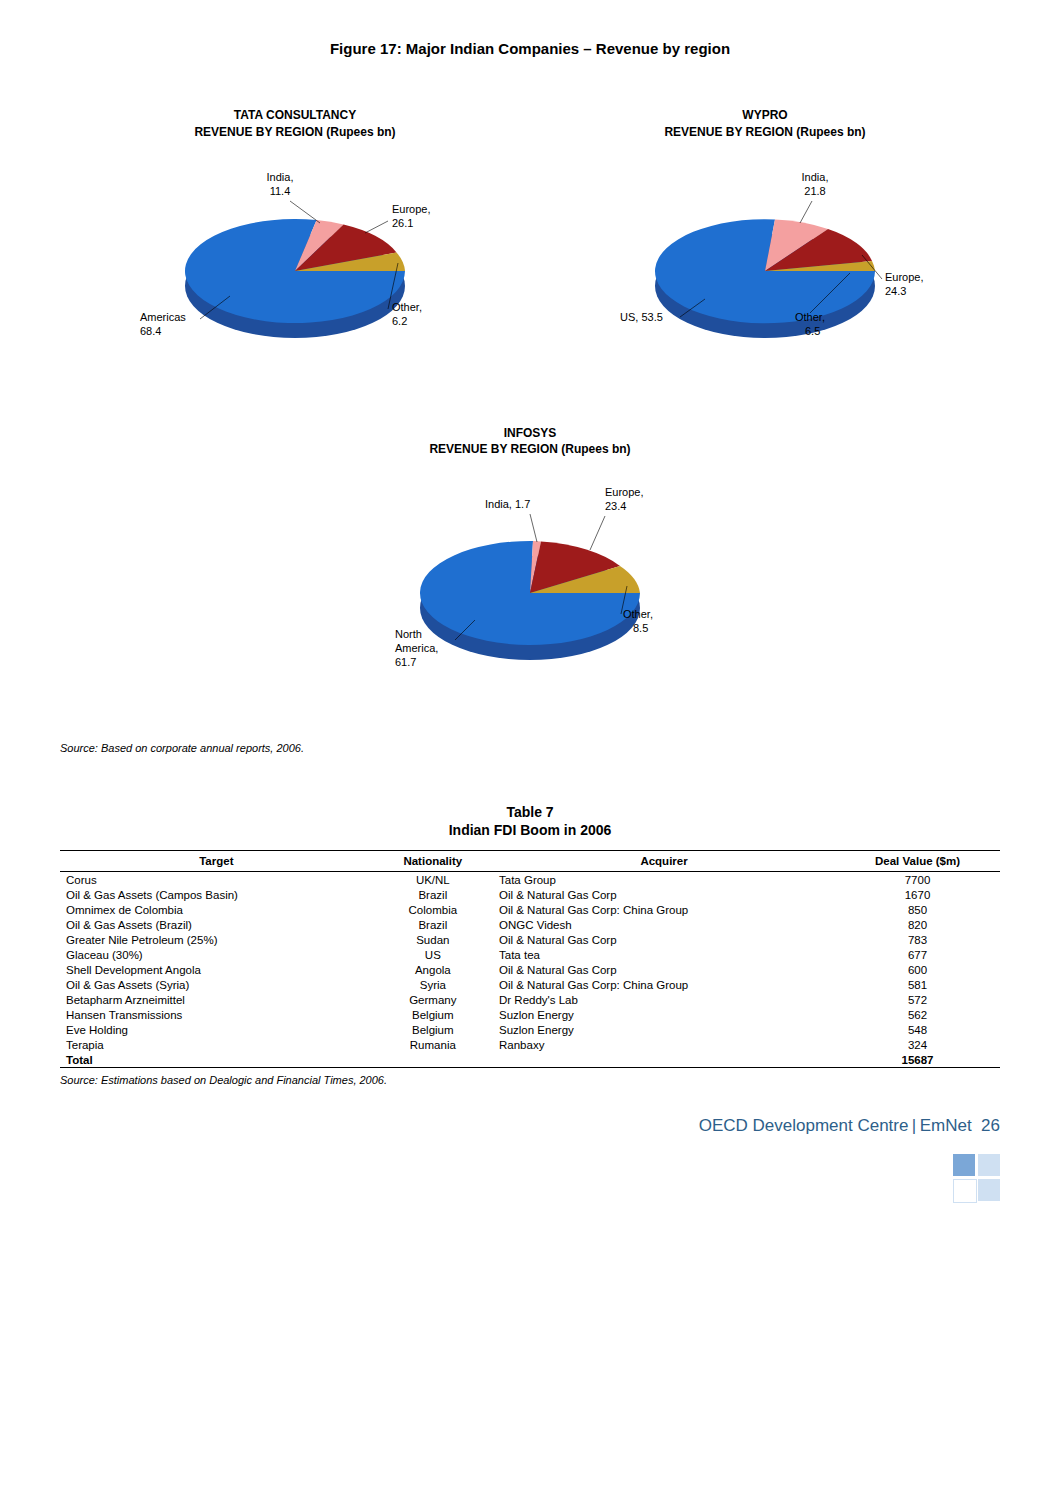Figure 17: Major Indian Companies – Revenue by region
TATA CONSULTANCY
REVENUE BY REGION (Rupees bn)
India, 11.4 Europe, 26.1 Other, 6.2 Americas 68.4
WYPRO
REVENUE BY REGION (Rupees bn)
India, 21.8 Europe, 24.3 Other, 6.5 US, 53.5
INFOSYS
REVENUE BY REGION (Rupees bn)
India, 1.7 Europe, 23.4 Other, 8.5 North America, 61.7
Source: Based on corporate annual reports, 2006.
Table 7
Indian FDI Boom in 2006
| Target | Nationality | Acquirer | Deal Value ($m) |
| --- | --- | --- | --- |
| Corus | UK/NL | Tata Group | 7700 |
| Oil & Gas Assets (Campos Basin) | Brazil | Oil & Natural Gas Corp | 1670 |
| Omnimex de Colombia | Colombia | Oil & Natural Gas Corp: China Group | 850 |
| Oil & Gas Assets (Brazil) | Brazil | ONGC Videsh | 820 |
| Greater Nile Petroleum (25%) | Sudan | Oil & Natural Gas Corp | 783 |
| Glaceau (30%) | US | Tata tea | 677 |
| Shell Development Angola | Angola | Oil & Natural Gas Corp | 600 |
| Oil & Gas Assets (Syria) | Syria | Oil & Natural Gas Corp: China Group | 581 |
| Betapharm Arzneimittel | Germany | Dr Reddy's Lab | 572 |
| Hansen Transmissions | Belgium | Suzlon Energy | 562 |
| Eve Holding | Belgium | Suzlon Energy | 548 |
| Terapia | Rumania | Ranbaxy | 324 |
| Total | | | 15687 |
Source: Estimations based on Dealogic and Financial Times, 2006.
OECD Development Centre | EmNet 26